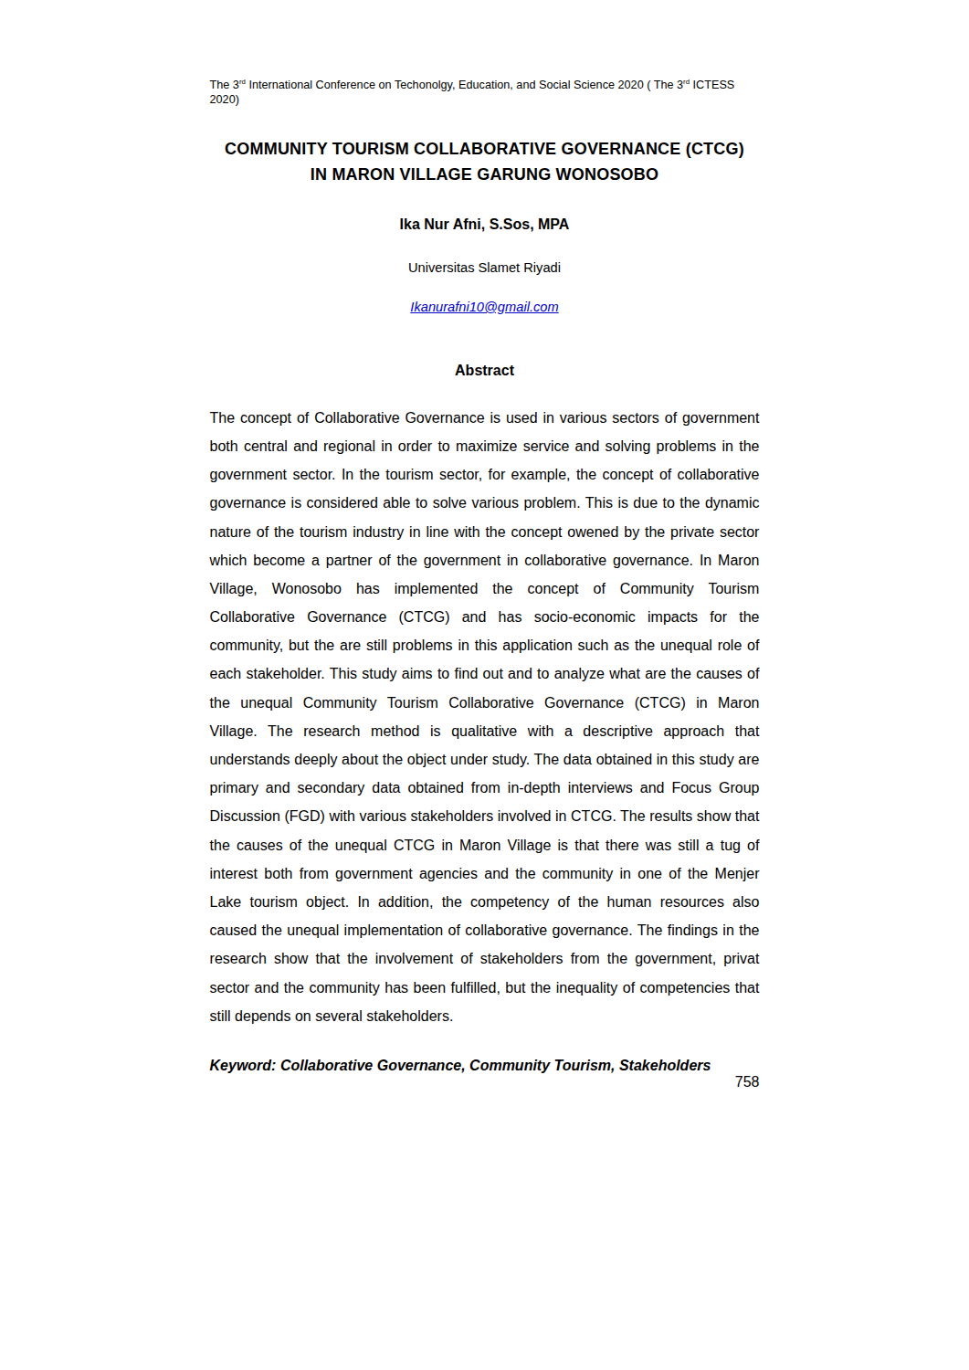The 3rd International Conference on Techonolgy, Education, and Social Science 2020 ( The 3rd ICTESS 2020)
COMMUNITY TOURISM COLLABORATIVE GOVERNANCE (CTCG)
IN MARON VILLAGE GARUNG WONOSOBO
Ika Nur Afni, S.Sos, MPA
Universitas Slamet Riyadi
Ikanurafni10@gmail.com
Abstract
The concept of Collaborative Governance is used in various sectors of government both central and regional in order to maximize service and solving problems in the government sector. In the tourism sector, for example, the concept of collaborative governance is considered able to solve various problem. This is due to the dynamic nature of the tourism industry in line with the concept owened by the private sector which become a partner of the government in collaborative governance. In Maron Village, Wonosobo has implemented the concept of Community Tourism Collaborative Governance (CTCG) and has socio-economic impacts for the community, but the are still problems in this application such as the unequal role of each stakeholder. This study aims to find out and to analyze what are the causes of the unequal Community Tourism Collaborative Governance (CTCG) in Maron Village. The research method is qualitative with a descriptive approach that understands deeply about the object under study. The data obtained in this study are primary and secondary data obtained from in-depth interviews and Focus Group Discussion (FGD) with various stakeholders involved in CTCG. The results show that the causes of the unequal CTCG in Maron Village is that there was still a tug of interest both from government agencies and the community in one of the Menjer Lake tourism object. In addition, the competency of the human resources also caused the unequal implementation of collaborative governance. The findings in the research show that the involvement of stakeholders from the government, privat sector and the community has been fulfilled, but the inequality of competencies that still depends on several stakeholders.
Keyword: Collaborative Governance, Community Tourism, Stakeholders
758